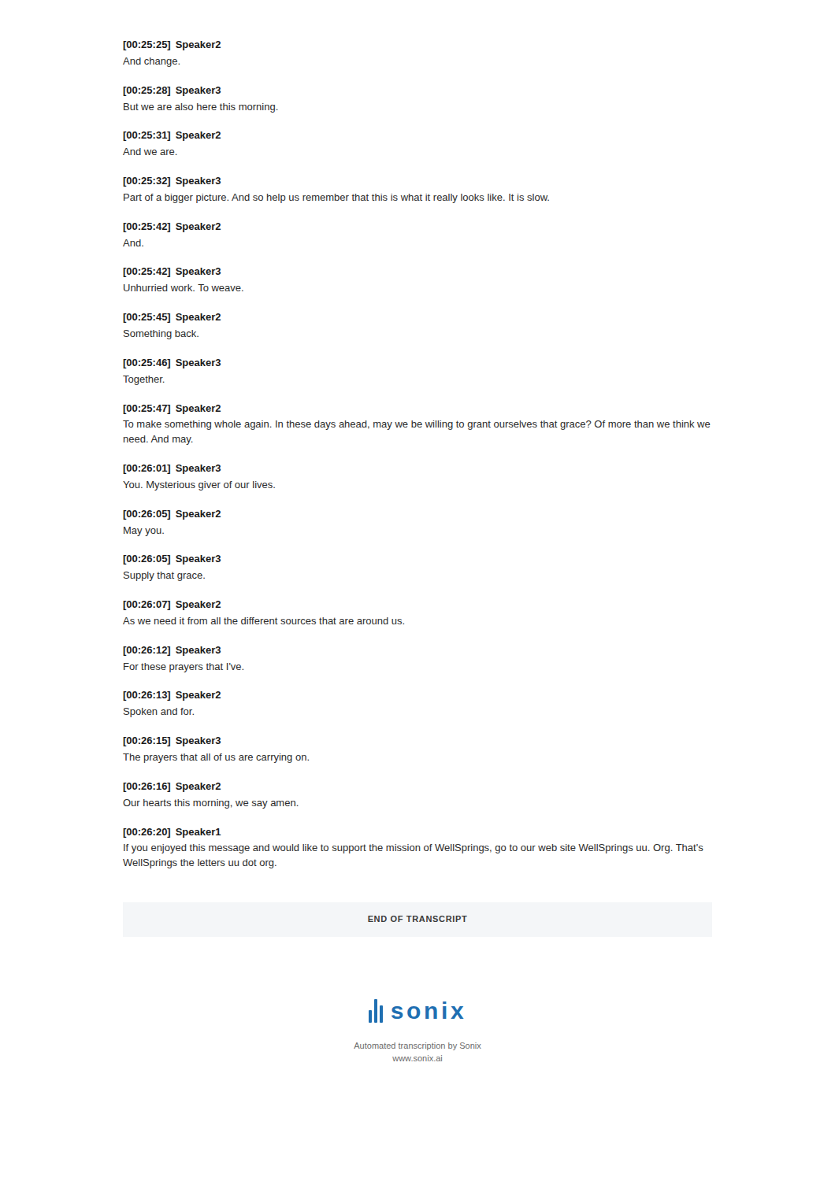[00:25:25] Speaker2
And change.
[00:25:28] Speaker3
But we are also here this morning.
[00:25:31] Speaker2
And we are.
[00:25:32] Speaker3
Part of a bigger picture. And so help us remember that this is what it really looks like. It is slow.
[00:25:42] Speaker2
And.
[00:25:42] Speaker3
Unhurried work. To weave.
[00:25:45] Speaker2
Something back.
[00:25:46] Speaker3
Together.
[00:25:47] Speaker2
To make something whole again. In these days ahead, may we be willing to grant ourselves that grace? Of more than we think we need. And may.
[00:26:01] Speaker3
You. Mysterious giver of our lives.
[00:26:05] Speaker2
May you.
[00:26:05] Speaker3
Supply that grace.
[00:26:07] Speaker2
As we need it from all the different sources that are around us.
[00:26:12] Speaker3
For these prayers that I've.
[00:26:13] Speaker2
Spoken and for.
[00:26:15] Speaker3
The prayers that all of us are carrying on.
[00:26:16] Speaker2
Our hearts this morning, we say amen.
[00:26:20] Speaker1
If you enjoyed this message and would like to support the mission of WellSprings, go to our web site WellSprings uu. Org. That's WellSprings the letters uu dot org.
END OF TRANSCRIPT
sonix
Automated transcription by Sonix
www.sonix.ai